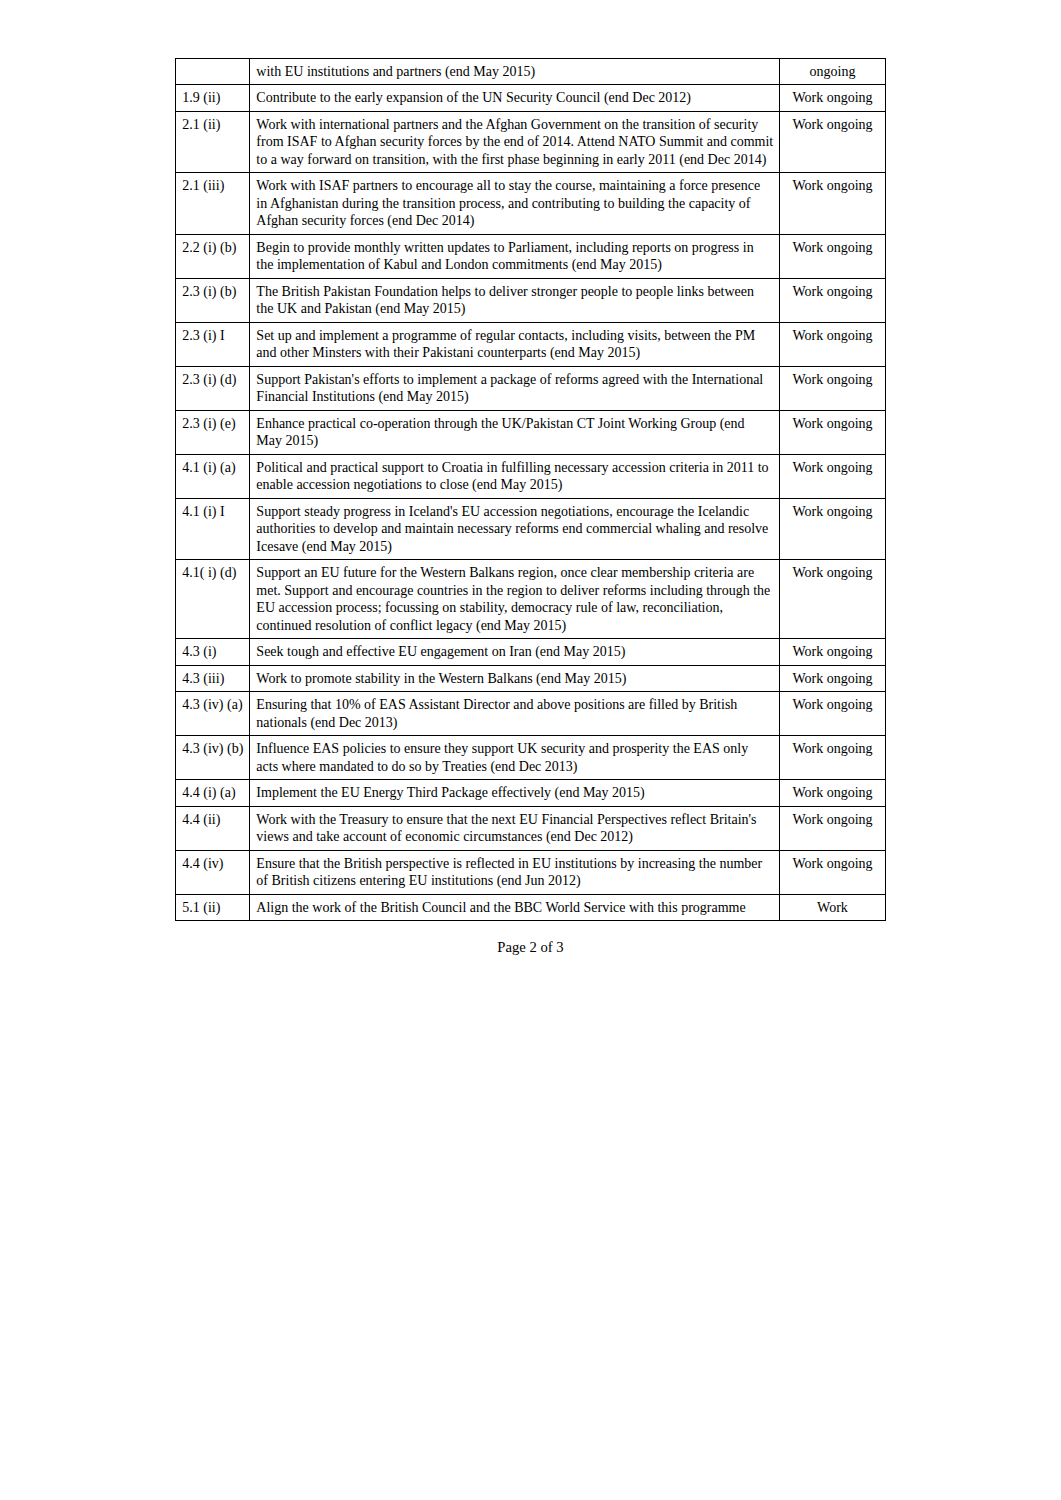| | with EU institutions and partners (end May 2015) | ongoing |
| 1.9 (ii) | Contribute to the early expansion of the UN Security Council (end Dec 2012) | Work ongoing |
| 2.1 (ii) | Work with international partners and the Afghan Government on the transition of security from ISAF to Afghan security forces by the end of 2014. Attend NATO Summit and commit to a way forward on transition, with the first phase beginning in early 2011 (end Dec 2014) | Work ongoing |
| 2.1 (iii) | Work with ISAF partners to encourage all to stay the course, maintaining a force presence in Afghanistan during the transition process, and contributing to building the capacity of Afghan security forces (end Dec 2014) | Work ongoing |
| 2.2 (i) (b) | Begin to provide monthly written updates to Parliament, including reports on progress in the implementation of Kabul and London commitments (end May 2015) | Work ongoing |
| 2.3 (i) (b) | The British Pakistan Foundation helps to deliver stronger people to people links between the UK and Pakistan (end May 2015) | Work ongoing |
| 2.3 (i) I | Set up and implement a programme of regular contacts, including visits, between the PM and other Minsters with their Pakistani counterparts (end May 2015) | Work ongoing |
| 2.3 (i) (d) | Support Pakistan's efforts to implement a package of reforms agreed with the International Financial Institutions (end May 2015) | Work ongoing |
| 2.3 (i) (e) | Enhance practical co-operation through the UK/Pakistan CT Joint Working Group (end May 2015) | Work ongoing |
| 4.1 (i) (a) | Political and practical support to Croatia in fulfilling necessary accession criteria in 2011 to enable accession negotiations to close (end May 2015) | Work ongoing |
| 4.1 (i) I | Support steady progress in Iceland's EU accession negotiations, encourage the Icelandic authorities to develop and maintain necessary reforms end commercial whaling and resolve Icesave (end May 2015) | Work ongoing |
| 4.1( i) (d) | Support an EU future for the Western Balkans region, once clear membership criteria are met. Support and encourage countries in the region to deliver reforms including through the EU accession process; focussing on stability, democracy rule of law, reconciliation, continued resolution of conflict legacy (end May 2015) | Work ongoing |
| 4.3 (i) | Seek tough and effective EU engagement on Iran (end May 2015) | Work ongoing |
| 4.3 (iii) | Work to promote stability in the Western Balkans (end May 2015) | Work ongoing |
| 4.3 (iv) (a) | Ensuring that 10% of EAS Assistant Director and above positions are filled by British nationals (end Dec 2013) | Work ongoing |
| 4.3 (iv) (b) | Influence EAS policies to ensure they support UK security and prosperity the EAS only acts where mandated to do so by Treaties (end Dec 2013) | Work ongoing |
| 4.4 (i) (a) | Implement the EU Energy Third Package effectively (end May 2015) | Work ongoing |
| 4.4 (ii) | Work with the Treasury to ensure that the next EU Financial Perspectives reflect Britain's views and take account of economic circumstances (end Dec 2012) | Work ongoing |
| 4.4 (iv) | Ensure that the British perspective is reflected in EU institutions by increasing the number of British citizens entering EU institutions (end Jun 2012) | Work ongoing |
| 5.1 (ii) | Align the work of the British Council and the BBC World Service with this programme | Work |
Page 2 of 3